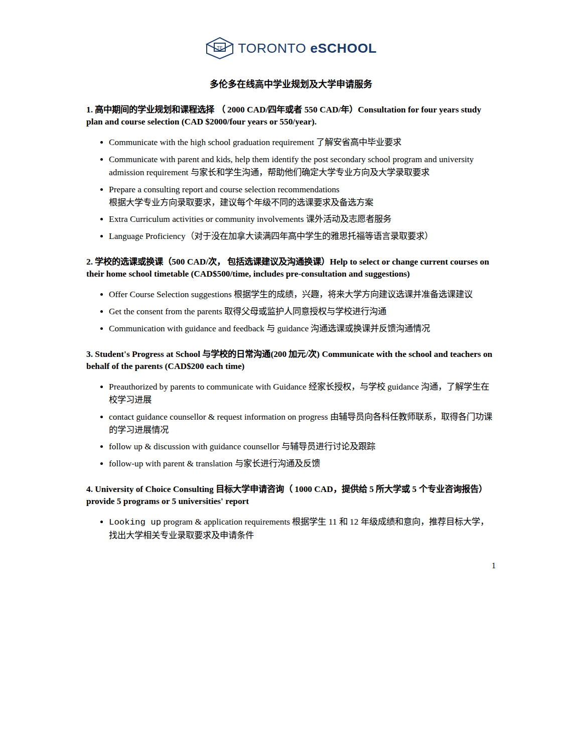TE TORONTO eSCHOOL
多伦多在线高中学业规划及大学申请服务
1. 高中期间的学业规划和课程选择 （ 2000 CAD/四年或者 550 CAD/年）Consultation for four years study plan and course selection (CAD $2000/four years or 550/year).
Communicate with the high school graduation requirement 了解安省高中毕业要求
Communicate with parent and kids, help them identify the post secondary school program and university admission requirement 与家长和学生沟通，帮助他们确定大学专业方向及大学录取要求
Prepare a consulting report and course selection recommendations
根据大学专业方向录取要求，建议每个年级不同的选课要求及备选方案
Extra Curriculum activities or community involvements 课外活动及志愿者服务
Language Proficiency（对于没在加拿大读满四年高中学生的雅思托福等语言录取要求）
2. 学校的选课或换课（500 CAD/次， 包括选课建议及沟通换课）Help to select or change current courses on their home school timetable (CAD$500/time, includes pre-consultation and suggestions)
Offer Course Selection suggestions 根据学生的成绩，兴趣，将来大学方向建议选课并准备选课建议
Get the consent from the parents 取得父母或监护人同意授权与学校进行沟通
Communication with guidance and feedback 与 guidance 沟通选课或换课并反馈沟通情况
3. Student's Progress at School 与学校的日常沟通(200 加元/次) Communicate with the school and teachers on behalf of the parents (CAD$200 each time)
Preauthorized by parents to communicate with Guidance 经家长授权，与学校 guidance 沟通，了解学生在校学习进展
contact guidance counsellor & request information on progress 由辅导员向各科任教师联系，取得各门功课的学习进展情况
follow up & discussion with guidance counsellor 与辅导员进行讨论及跟踪
follow-up with parent & translation 与家长进行沟通及反馈
4. University of Choice Consulting 目标大学申请咨询（ 1000 CAD，提供给 5 所大学或 5 个专业咨询报告）provide 5 programs or 5 universities' report
Looking up program & application requirements 根据学生 11 和 12 年级成绩和意向，推荐目标大学，找出大学相关专业录取要求及申请条件
1